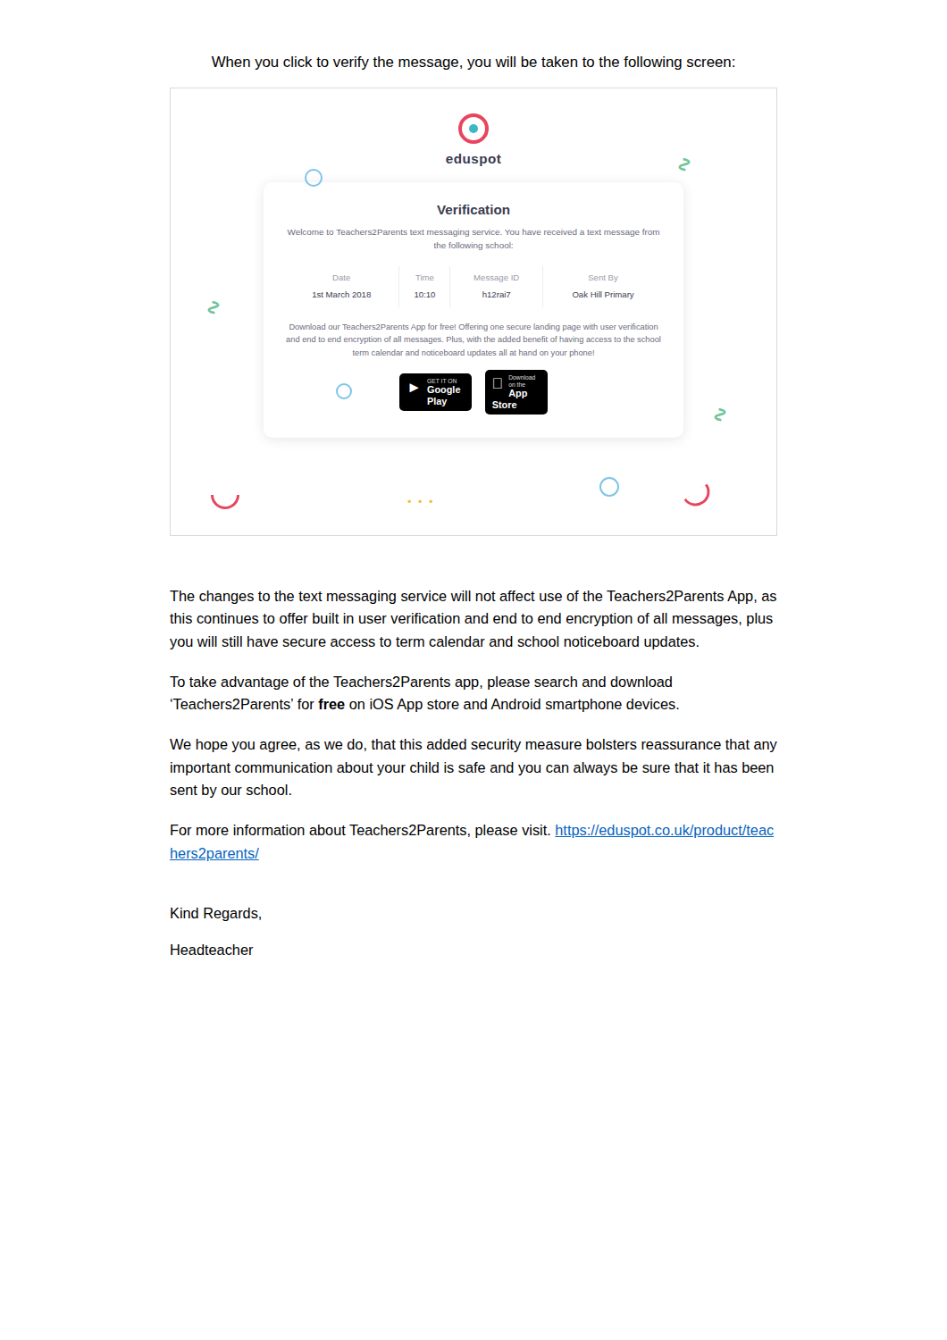When you click to verify the message, you will be taken to the following screen:
∿ ∿ ∿ • • •
eduspot
Verification
Welcome to Teachers2Parents text messaging service. You have received a text message from the following school:
| Date | Time | Message ID | Sent By |
| --- | --- | --- | --- |
| 1st March 2018 | 10:10 | h12rai7 | Oak Hill Primary |
Download our Teachers2Parents App for free! Offering one secure landing page with user verification and end to end encryption of all messages. Plus, with the added benefit of having access to the school term calendar and noticeboard updates all at hand on your phone!
►GET IT ON Google Play Download on the App Store
The changes to the text messaging service will not affect use of the Teachers2Parents App, as this continues to offer built in user verification and end to end encryption of all messages, plus you will still have secure access to term calendar and school noticeboard updates.
To take advantage of the Teachers2Parents app, please search and download ‘Teachers2Parents’ for free on iOS App store and Android smartphone devices.
We hope you agree, as we do, that this added security measure bolsters reassurance that any important communication about your child is safe and you can always be sure that it has been sent by our school.
For more information about Teachers2Parents, please visit. https://eduspot.co.uk/product/teachers2parents/
Kind Regards,
Headteacher